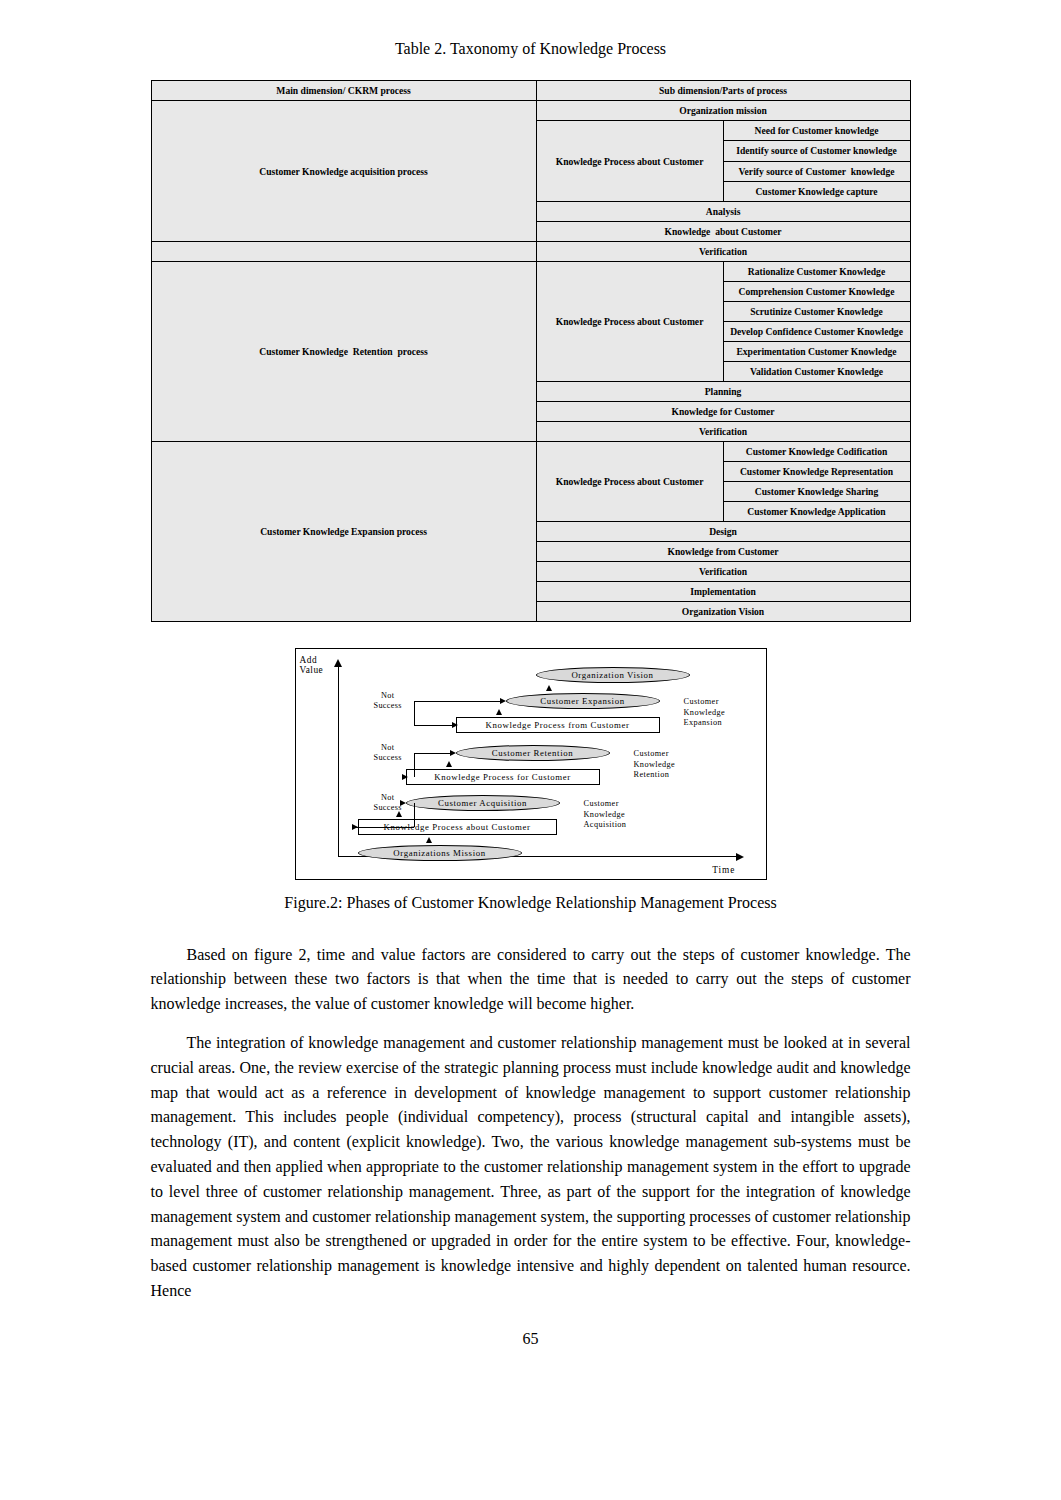Table 2. Taxonomy of Knowledge Process
| Main dimension/ CKRM process | Sub dimension/Parts of process |
| Customer Knowledge acquisition process | Organization mission |
| Knowledge Process about Customer | Need for Customer knowledge |
| Identify source of Customer knowledge |
| Verify source of Customer knowledge |
| Customer Knowledge capture |
| Analysis |
| Knowledge about Customer |
| | Verification |
| Customer Knowledge Retention process | Knowledge Process about Customer | Rationalize Customer Knowledge |
| Comprehension Customer Knowledge |
| Scrutinize Customer Knowledge |
| Develop Confidence Customer Knowledge |
| Experimentation Customer Knowledge |
| Validation Customer Knowledge |
| Planning |
| Knowledge for Customer |
| Verification |
| Customer Knowledge Expansion process | Knowledge Process about Customer | Customer Knowledge Codification |
| Customer Knowledge Representation |
| Customer Knowledge Sharing |
| Customer Knowledge Application |
| Design |
| Knowledge from Customer |
| Verification |
| Implementation |
| Organization Vision |
Add
Value
Time
Organization Vision
Customer Expansion
Knowledge Process from Customer
Customer Retention
Knowledge Process for Customer
Customer Acquisition
Knowledge Process about Customer
Organizations Mission
Customer
Knowledge
Expansion
Customer
Knowledge
Retention
Customer
Knowledge
Acquisition
Not
Success
Not
Success
Not
Success
Figure.2: Phases of Customer Knowledge Relationship Management Process
Based on figure 2, time and value factors are considered to carry out the steps of customer knowledge. The relationship between these two factors is that when the time that is needed to carry out the steps of customer knowledge increases, the value of customer knowledge will become higher.
The integration of knowledge management and customer relationship management must be looked at in several crucial areas. One, the review exercise of the strategic planning process must include knowledge audit and knowledge map that would act as a reference in development of knowledge management to support customer relationship management. This includes people (individual competency), process (structural capital and intangible assets), technology (IT), and content (explicit knowledge). Two, the various knowledge management sub-systems must be evaluated and then applied when appropriate to the customer relationship management system in the effort to upgrade to level three of customer relationship management. Three, as part of the support for the integration of knowledge management system and customer relationship management system, the supporting processes of customer relationship management must also be strengthened or upgraded in order for the entire system to be effective. Four, knowledge-based customer relationship management is knowledge intensive and highly dependent on talented human resource. Hence
65